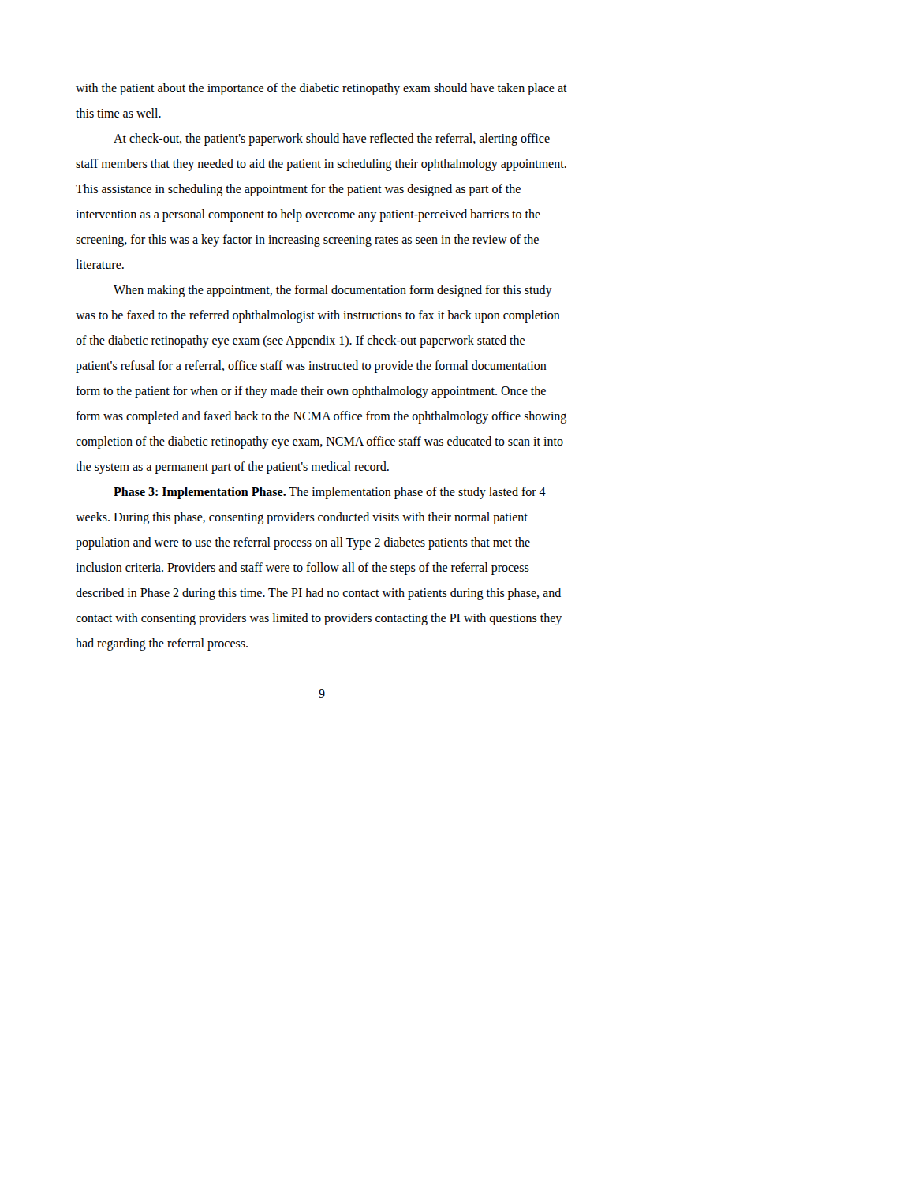with the patient about the importance of the diabetic retinopathy exam should have taken place at this time as well.
At check-out, the patient's paperwork should have reflected the referral, alerting office staff members that they needed to aid the patient in scheduling their ophthalmology appointment. This assistance in scheduling the appointment for the patient was designed as part of the intervention as a personal component to help overcome any patient-perceived barriers to the screening, for this was a key factor in increasing screening rates as seen in the review of the literature.
When making the appointment, the formal documentation form designed for this study was to be faxed to the referred ophthalmologist with instructions to fax it back upon completion of the diabetic retinopathy eye exam (see Appendix 1). If check-out paperwork stated the patient's refusal for a referral, office staff was instructed to provide the formal documentation form to the patient for when or if they made their own ophthalmology appointment. Once the form was completed and faxed back to the NCMA office from the ophthalmology office showing completion of the diabetic retinopathy eye exam, NCMA office staff was educated to scan it into the system as a permanent part of the patient's medical record.
Phase 3: Implementation Phase. The implementation phase of the study lasted for 4 weeks. During this phase, consenting providers conducted visits with their normal patient population and were to use the referral process on all Type 2 diabetes patients that met the inclusion criteria. Providers and staff were to follow all of the steps of the referral process described in Phase 2 during this time. The PI had no contact with patients during this phase, and contact with consenting providers was limited to providers contacting the PI with questions they had regarding the referral process.
9